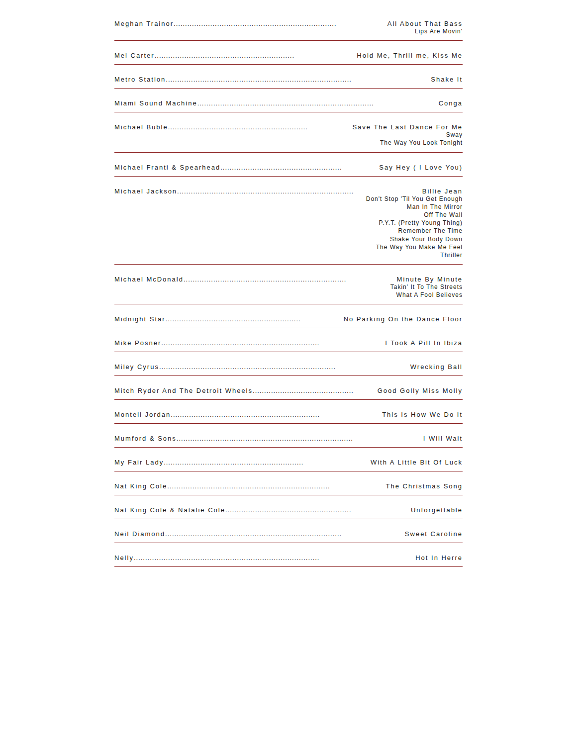Meghan Trainor ....................................................................... All About That Bass
Lips Are Movin'
Mel Carter ............................................................. Hold Me, Thrill me, Kiss Me
Metro Station ................................................................................. Shake It
Miami Sound Machine ............................................................................. Conga
Michael Buble ............................................................. Save The Last Dance For Me
Sway
The Way You Look Tonight
Michael Franti & Spearhead ..................................................... Say Hey ( I Love You)
Michael Jackson ............................................................................. Billie Jean
Don't Stop 'Til You Get Enough
Man In The Mirror
Off The Wall
P.Y.T. (Pretty Young Thing)
Remember The Time
Shake Your Body Down
The Way You Make Me Feel
Thriller
Michael McDonald ....................................................................... Minute By Minute
Takin' It To The Streets
What A Fool Believes
Midnight Star ........................................................... No Parking On the Dance Floor
Mike Posner ..................................................................... I Took A Pill In Ibiza
Miley Cyrus ............................................................................. Wrecking Ball
Mitch Ryder And The Detroit Wheels ............................................ Good Golly Miss Molly
Montell Jordan ................................................................. This Is How We Do It
Mumford & Sons ............................................................................. I Will Wait
My Fair Lady ............................................................. With A Little Bit Of Luck
Nat King Cole ....................................................................... The Christmas Song
Nat King Cole & Natalie Cole ....................................................... Unforgettable
Neil Diamond ............................................................................. Sweet Caroline
Nelly ................................................................................. Hot In Herre